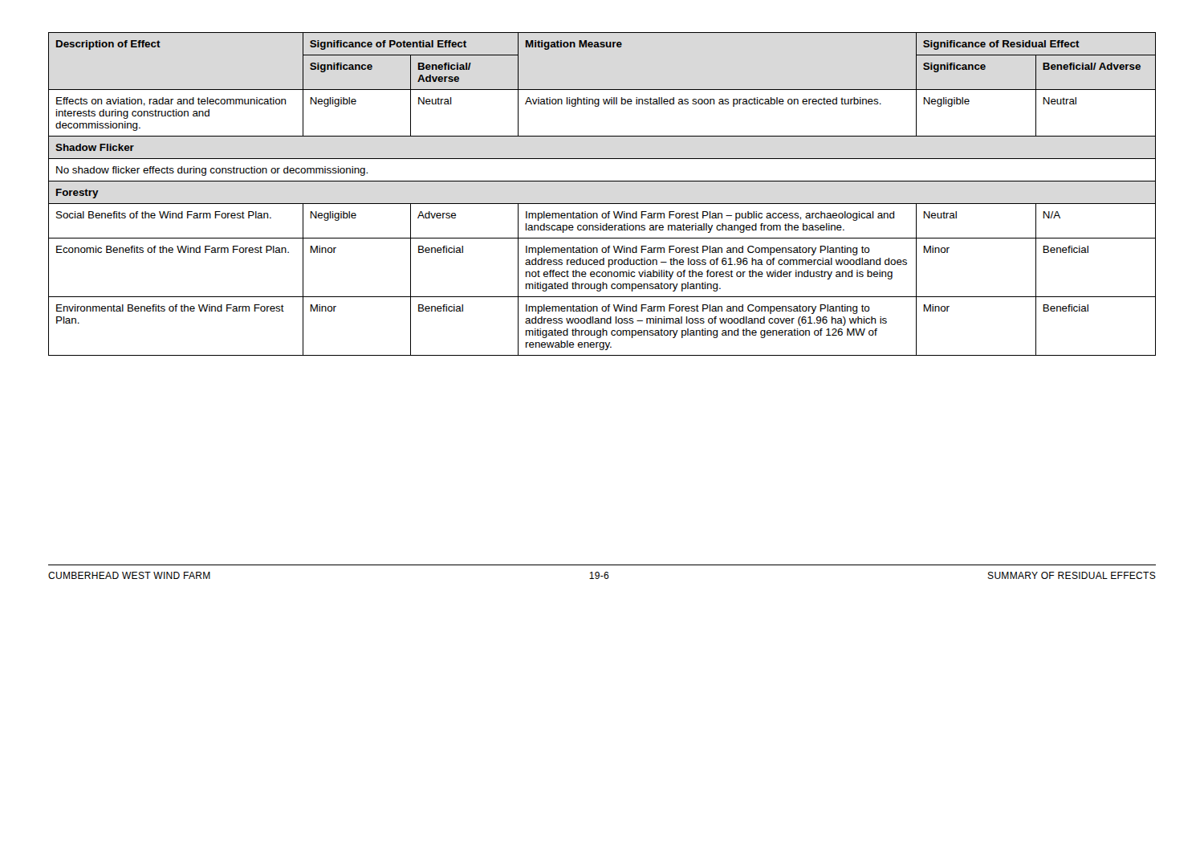| Description of Effect | Significance of Potential Effect | Mitigation Measure | Significance of Residual Effect |
| --- | --- | --- | --- |
| Significance | Beneficial/ Adverse | Significance | Beneficial/ Adverse |
| Effects on aviation, radar and telecommunication interests during construction and decommissioning. | Negligible | Neutral | Aviation lighting will be installed as soon as practicable on erected turbines. | Negligible | Neutral |
| Shadow Flicker |
| No shadow flicker effects during construction or decommissioning. |
| Forestry |
| Social Benefits of the Wind Farm Forest Plan. | Negligible | Adverse | Implementation of Wind Farm Forest Plan – public access, archaeological and landscape considerations are materially changed from the baseline. | Neutral | N/A |
| Economic Benefits of the Wind Farm Forest Plan. | Minor | Beneficial | Implementation of Wind Farm Forest Plan and Compensatory Planting to address reduced production – the loss of 61.96 ha of commercial woodland does not effect the economic viability of the forest or the wider industry and is being mitigated through compensatory planting. | Minor | Beneficial |
| Environmental Benefits of the Wind Farm Forest Plan. | Minor | Beneficial | Implementation of Wind Farm Forest Plan and Compensatory Planting to address woodland loss – minimal loss of woodland cover (61.96 ha) which is mitigated through compensatory planting and the generation of 126 MW of renewable energy. | Minor | Beneficial |
CUMBERHEAD WEST WIND FARM
19-6
SUMMARY OF RESIDUAL EFFECTS